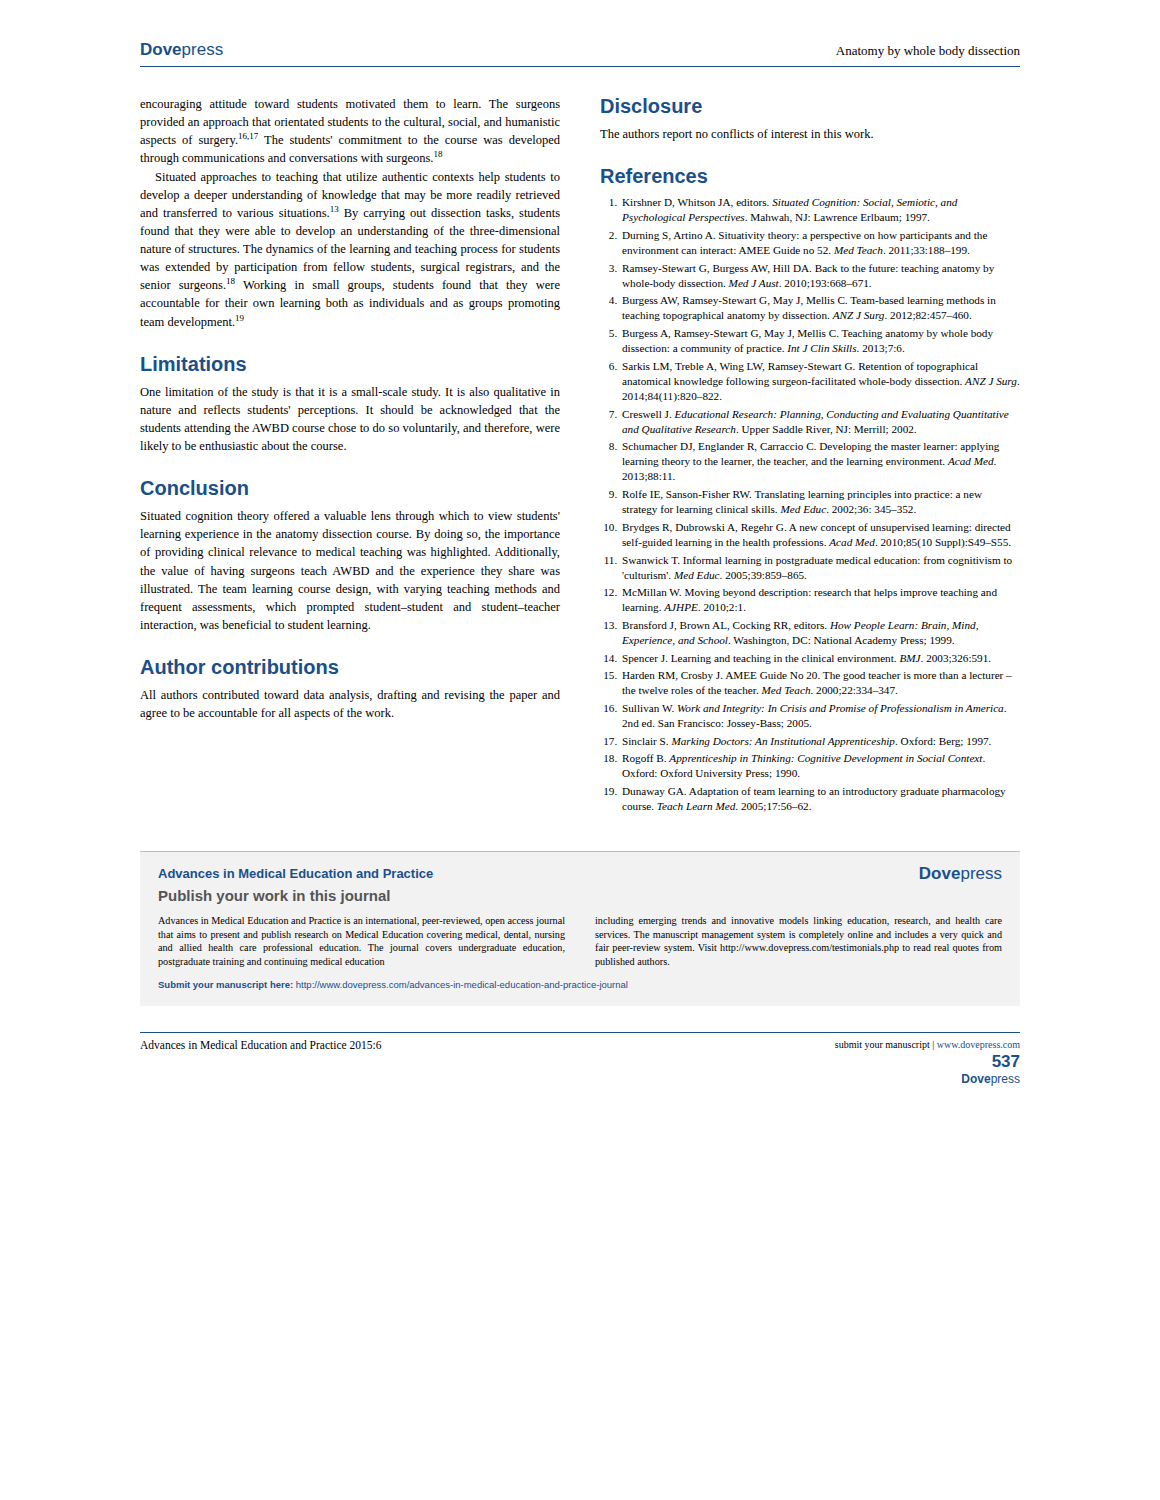Dovepress
Anatomy by whole body dissection
encouraging attitude toward students motivated them to learn. The surgeons provided an approach that orientated students to the cultural, social, and humanistic aspects of surgery.16,17 The students' commitment to the course was developed through communications and conversations with surgeons.18
Situated approaches to teaching that utilize authentic contexts help students to develop a deeper understanding of knowledge that may be more readily retrieved and transferred to various situations.13 By carrying out dissection tasks, students found that they were able to develop an understanding of the three-dimensional nature of structures. The dynamics of the learning and teaching process for students was extended by participation from fellow students, surgical registrars, and the senior surgeons.18 Working in small groups, students found that they were accountable for their own learning both as individuals and as groups promoting team development.19
Limitations
One limitation of the study is that it is a small-scale study. It is also qualitative in nature and reflects students' perceptions. It should be acknowledged that the students attending the AWBD course chose to do so voluntarily, and therefore, were likely to be enthusiastic about the course.
Conclusion
Situated cognition theory offered a valuable lens through which to view students' learning experience in the anatomy dissection course. By doing so, the importance of providing clinical relevance to medical teaching was highlighted. Additionally, the value of having surgeons teach AWBD and the experience they share was illustrated. The team learning course design, with varying teaching methods and frequent assessments, which prompted student–student and student–teacher interaction, was beneficial to student learning.
Author contributions
All authors contributed toward data analysis, drafting and revising the paper and agree to be accountable for all aspects of the work.
Disclosure
The authors report no conflicts of interest in this work.
References
Kirshner D, Whitson JA, editors. Situated Cognition: Social, Semiotic, and Psychological Perspectives. Mahwah, NJ: Lawrence Erlbaum; 1997.
Durning S, Artino A. Situativity theory: a perspective on how participants and the environment can interact: AMEE Guide no 52. Med Teach. 2011;33:188–199.
Ramsey-Stewart G, Burgess AW, Hill DA. Back to the future: teaching anatomy by whole-body dissection. Med J Aust. 2010;193:668–671.
Burgess AW, Ramsey-Stewart G, May J, Mellis C. Team-based learning methods in teaching topographical anatomy by dissection. ANZ J Surg. 2012;82:457–460.
Burgess A, Ramsey-Stewart G, May J, Mellis C. Teaching anatomy by whole body dissection: a community of practice. Int J Clin Skills. 2013;7:6.
Sarkis LM, Treble A, Wing LW, Ramsey-Stewart G. Retention of topographical anatomical knowledge following surgeon-facilitated whole-body dissection. ANZ J Surg. 2014;84(11):820–822.
Creswell J. Educational Research: Planning, Conducting and Evaluating Quantitative and Qualitative Research. Upper Saddle River, NJ: Merrill; 2002.
Schumacher DJ, Englander R, Carraccio C. Developing the master learner: applying learning theory to the learner, the teacher, and the learning environment. Acad Med. 2013;88:11.
Rolfe IE, Sanson-Fisher RW. Translating learning principles into practice: a new strategy for learning clinical skills. Med Educ. 2002;36: 345–352.
Brydges R, Dubrowski A, Regehr G. A new concept of unsupervised learning: directed self-guided learning in the health professions. Acad Med. 2010;85(10 Suppl):S49–S55.
Swanwick T. Informal learning in postgraduate medical education: from cognitivism to 'culturism'. Med Educ. 2005;39:859–865.
McMillan W. Moving beyond description: research that helps improve teaching and learning. AJHPE. 2010;2:1.
Bransford J, Brown AL, Cocking RR, editors. How People Learn: Brain, Mind, Experience, and School. Washington, DC: National Academy Press; 1999.
Spencer J. Learning and teaching in the clinical environment. BMJ. 2003;326:591.
Harden RM, Crosby J. AMEE Guide No 20. The good teacher is more than a lecturer – the twelve roles of the teacher. Med Teach. 2000;22:334–347.
Sullivan W. Work and Integrity: In Crisis and Promise of Professionalism in America. 2nd ed. San Francisco: Jossey-Bass; 2005.
Sinclair S. Marking Doctors: An Institutional Apprenticeship. Oxford: Berg; 1997.
Rogoff B. Apprenticeship in Thinking: Cognitive Development in Social Context. Oxford: Oxford University Press; 1990.
Dunaway GA. Adaptation of team learning to an introductory graduate pharmacology course. Teach Learn Med. 2005;17:56–62.
Dovepress
Advances in Medical Education and Practice
Publish your work in this journal
Advances in Medical Education and Practice is an international, peer-reviewed, open access journal that aims to present and publish research on Medical Education covering medical, dental, nursing and allied health care professional education. The journal covers undergraduate education, postgraduate training and continuing medical education
including emerging trends and innovative models linking education, research, and health care services. The manuscript management system is completely online and includes a very quick and fair peer-review system. Visit http://www.dovepress.com/testimonials.php to read real quotes from published authors.
Submit your manuscript here: http://www.dovepress.com/advances-in-medical-education-and-practice-journal
Advances in Medical Education and Practice 2015:6
submit your manuscript | www.dovepress.com 537 Dovepress